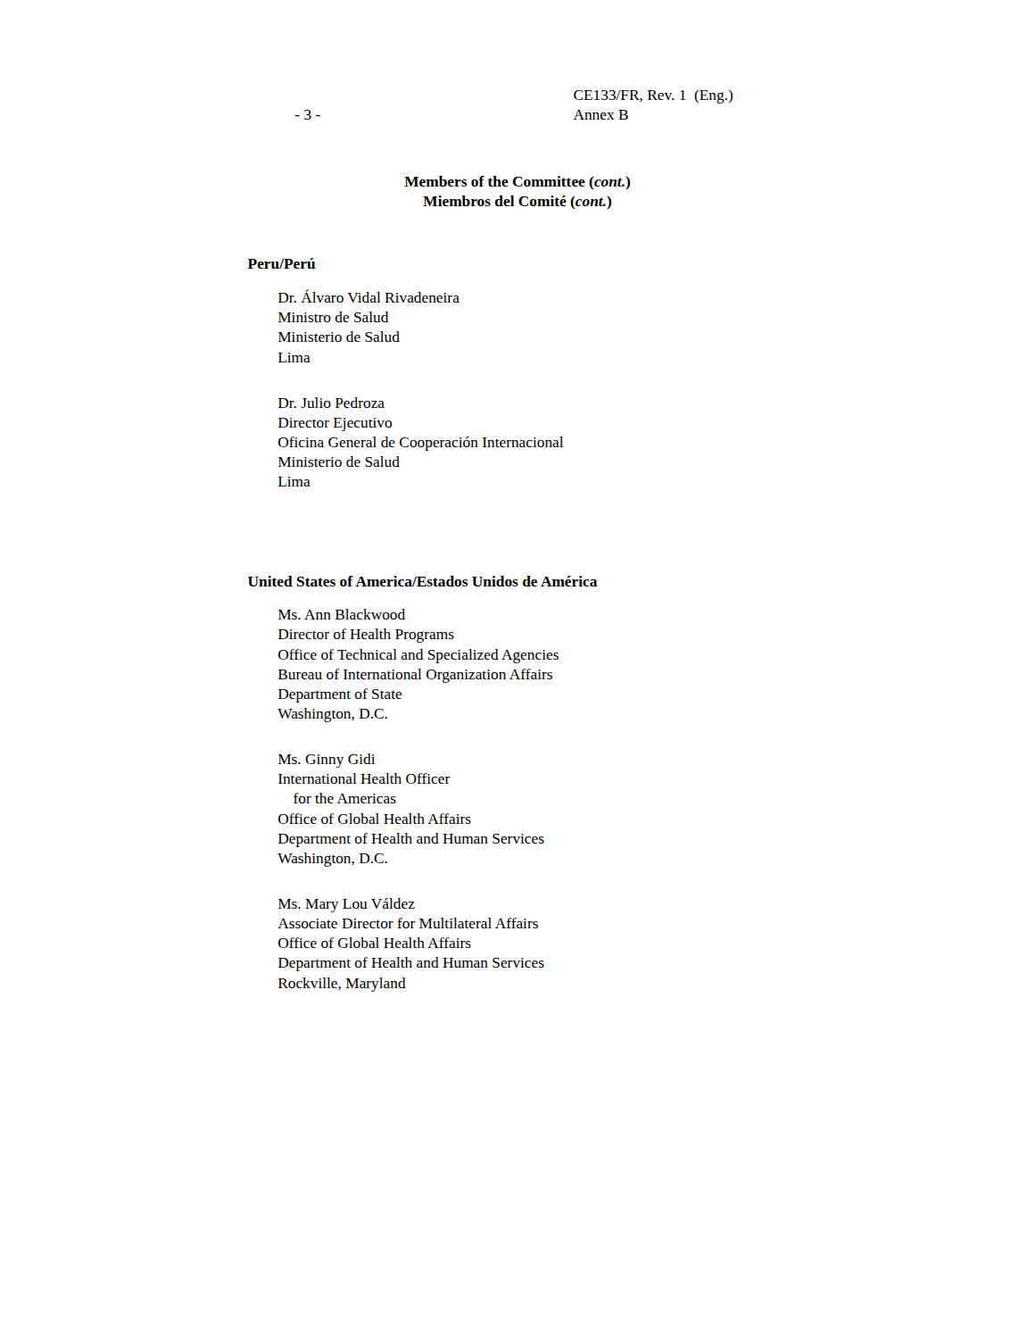CE133/FR, Rev. 1 (Eng.)
- 3 -
Annex B
Members of the Committee (cont.)
Miembros del Comité (cont.)
Peru/Perú
Dr. Álvaro Vidal Rivadeneira
Ministro de Salud
Ministerio de Salud
Lima
Dr. Julio Pedroza
Director Ejecutivo
Oficina General de Cooperación Internacional
Ministerio de Salud
Lima
United States of America/Estados Unidos de América
Ms. Ann Blackwood
Director of Health Programs
Office of Technical and Specialized Agencies
Bureau of International Organization Affairs
Department of State
Washington, D.C.
Ms. Ginny Gidi
International Health Officer
for the Americas
Office of Global Health Affairs
Department of Health and Human Services
Washington, D.C.
Ms. Mary Lou Váldez
Associate Director for Multilateral Affairs
Office of Global Health Affairs
Department of Health and Human Services
Rockville, Maryland